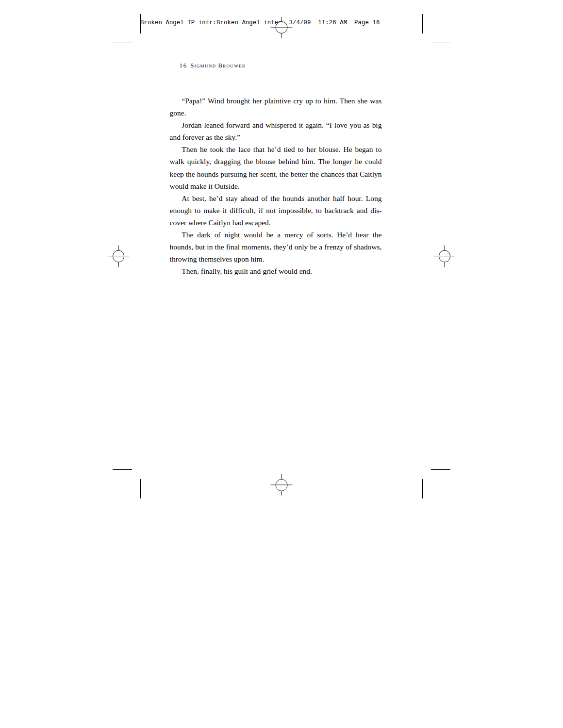Broken Angel TP_intr:Broken Angel inter 3/4/09 11:26 AM Page 16
16 Sigmund Brouwer
“Papa!” Wind brought her plaintive cry up to him. Then she was gone.
Jordan leaned forward and whispered it again. “I love you as big and forever as the sky.”
Then he took the lace that he’d tied to her blouse. He began to walk quickly, dragging the blouse behind him. The longer he could keep the hounds pursuing her scent, the better the chances that Caitlyn would make it Outside.
At best, he’d stay ahead of the hounds another half hour. Long enough to make it difficult, if not impossible, to backtrack and discover where Caitlyn had escaped.
The dark of night would be a mercy of sorts. He’d hear the hounds, but in the final moments, they’d only be a frenzy of shadows, throwing themselves upon him.
Then, finally, his guilt and grief would end.